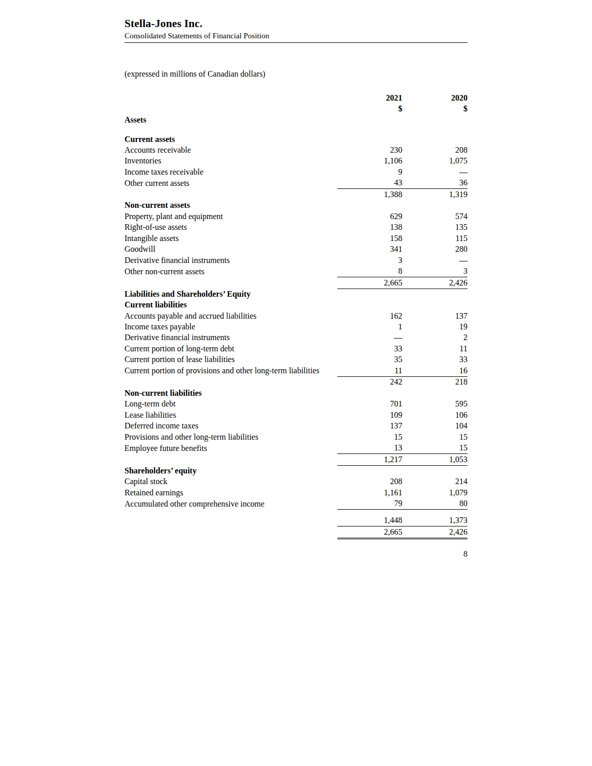Stella-Jones Inc.
Consolidated Statements of Financial Position
(expressed in millions of Canadian dollars)
| | 2021 | 2020 |
| | $ | $ |
| Assets | | |
| Current assets | | |
| Accounts receivable | 230 | 208 |
| Inventories | 1,106 | 1,075 |
| Income taxes receivable | 9 | — |
| Other current assets | 43 | 36 |
| | 1,388 | 1,319 |
| Non-current assets | | |
| Property, plant and equipment | 629 | 574 |
| Right-of-use assets | 138 | 135 |
| Intangible assets | 158 | 115 |
| Goodwill | 341 | 280 |
| Derivative financial instruments | 3 | — |
| Other non-current assets | 8 | 3 |
| | 2,665 | 2,426 |
| Liabilities and Shareholders’ Equity | | |
| Current liabilities | | |
| Accounts payable and accrued liabilities | 162 | 137 |
| Income taxes payable | 1 | 19 |
| Derivative financial instruments | — | 2 |
| Current portion of long-term debt | 33 | 11 |
| Current portion of lease liabilities | 35 | 33 |
| Current portion of provisions and other long-term liabilities | 11 | 16 |
| | 242 | 218 |
| Non-current liabilities | | |
| Long-term debt | 701 | 595 |
| Lease liabilities | 109 | 106 |
| Deferred income taxes | 137 | 104 |
| Provisions and other long-term liabilities | 15 | 15 |
| Employee future benefits | 13 | 15 |
| | 1,217 | 1,053 |
| Shareholders’ equity | | |
| Capital stock | 208 | 214 |
| Retained earnings | 1,161 | 1,079 |
| Accumulated other comprehensive income | 79 | 80 |
| | 1,448 | 1,373 |
| | 2,665 | 2,426 |
8